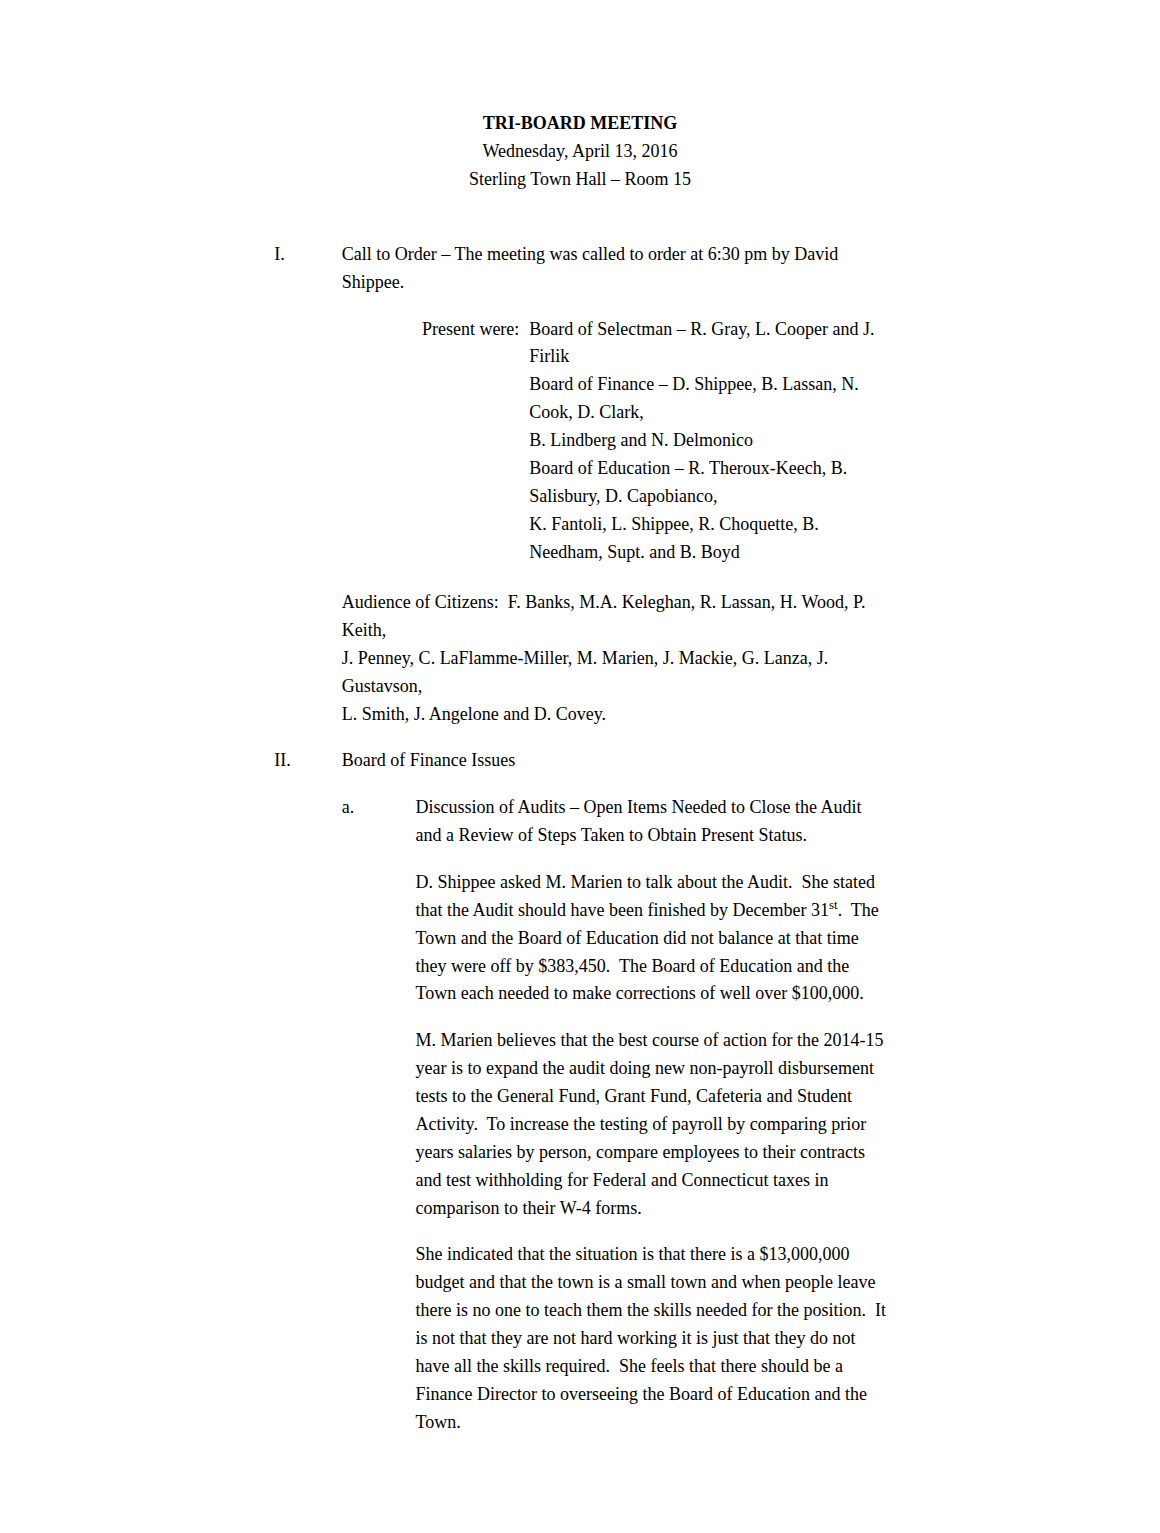TRI-BOARD MEETING
Wednesday, April 13, 2016
Sterling Town Hall – Room 15
I.
Call to Order – The meeting was called to order at 6:30 pm by David Shippee.
| Present were: | Board of Selectman – R. Gray, L. Cooper and J. Firlik |
| | Board of Finance – D. Shippee, B. Lassan, N. Cook, D. Clark, |
| | B. Lindberg and N. Delmonico |
| | Board of Education – R. Theroux-Keech, B. Salisbury, D. Capobianco, |
| | K. Fantoli, L. Shippee, R. Choquette, B. Needham, Supt. and B. Boyd |
Audience of Citizens: F. Banks, M.A. Keleghan, R. Lassan, H. Wood, P. Keith,
J. Penney, C. LaFlamme-Miller, M. Marien, J. Mackie, G. Lanza, J. Gustavson,
L. Smith, J. Angelone and D. Covey.
II.
Board of Finance Issues
a.
Discussion of Audits – Open Items Needed to Close the Audit and a Review of Steps Taken to Obtain Present Status.
D. Shippee asked M. Marien to talk about the Audit. She stated that the Audit should have been finished by December 31st. The Town and the Board of Education did not balance at that time they were off by $383,450. The Board of Education and the Town each needed to make corrections of well over $100,000.
M. Marien believes that the best course of action for the 2014-15 year is to expand the audit doing new non-payroll disbursement tests to the General Fund, Grant Fund, Cafeteria and Student Activity. To increase the testing of payroll by comparing prior years salaries by person, compare employees to their contracts and test withholding for Federal and Connecticut taxes in comparison to their W-4 forms.
She indicated that the situation is that there is a $13,000,000 budget and that the town is a small town and when people leave there is no one to teach them the skills needed for the position. It is not that they are not hard working it is just that they do not have all the skills required. She feels that there should be a Finance Director to overseeing the Board of Education and the Town.